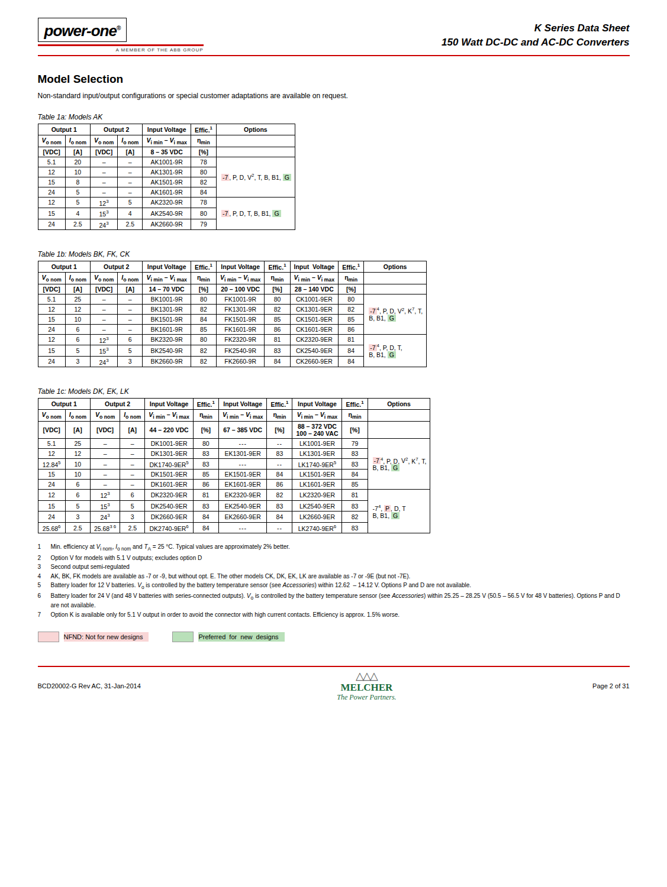power-one®
A MEMBER OF THE ABB GROUP
K Series Data Sheet
150 Watt DC-DC and AC-DC Converters
Model Selection
Non-standard input/output configurations or special customer adaptations are available on request.
Table 1a: Models AK
| Output 1 | Output 2 | Input Voltage | Effic. 1 | Options |
| --- | --- | --- | --- | --- |
| V o nom | I o nom | V o nom | I o nom | V i min – V i max | η min | |
| [VDC] | [A] | [VDC] | [A] | 8 – 35 VDC | [%] | |
| 5.1 | 20 | – | – | AK1001-9R | 78 | -7 , P, D, V 2 , T, B, B1, G |
| 12 | 10 | – | – | AK1301-9R | 80 |
| 15 | 8 | – | – | AK1501-9R | 82 |
| 24 | 5 | – | – | AK1601-9R | 84 |
| 12 | 5 | 12 3 | 5 | AK2320-9R | 78 | -7 , P, D, T, B, B1, G |
| 15 | 4 | 15 3 | 4 | AK2540-9R | 80 |
| 24 | 2.5 | 24 3 | 2.5 | AK2660-9R | 79 |
Table 1b: Models BK, FK, CK
| Output 1 | Output 2 | Input Voltage | Effic. 1 | Input Voltage | Effic. 1 | Input Voltage | Effic. 1 | Options |
| --- | --- | --- | --- | --- | --- | --- | --- | --- |
| V o nom | I o nom | V o nom | I o nom | V i min – V i max | η min | V i min – V i max | η min | V i min – V i max | η min | |
| [VDC] | [A] | [VDC] | [A] | 14 – 70 VDC | [%] | 20 – 100 VDC | [%] | 28 – 140 VDC | [%] | |
| 5.1 | 25 | – | – | BK1001-9R | 80 | FK1001-9R | 80 | CK1001-9ER | 80 | -7 4 , P, D, V 2 , K 7 , T, B, B1, G |
| 12 | 12 | – | – | BK1301-9R | 82 | FK1301-9R | 82 | CK1301-9ER | 82 |
| 15 | 10 | – | – | BK1501-9R | 84 | FK1501-9R | 85 | CK1501-9ER | 85 |
| 24 | 6 | – | – | BK1601-9R | 85 | FK1601-9R | 86 | CK1601-9ER | 86 |
| 12 | 6 | 12 3 | 6 | BK2320-9R | 80 | FK2320-9R | 81 | CK2320-9ER | 81 | -7 4 , P, D, T, B, B1, G |
| 15 | 5 | 15 3 | 5 | BK2540-9R | 82 | FK2540-9R | 83 | CK2540-9ER | 84 |
| 24 | 3 | 24 3 | 3 | BK2660-9R | 82 | FK2660-9R | 84 | CK2660-9ER | 84 |
Table 1c: Models DK, EK, LK
| Output 1 | Output 2 | Input Voltage | Effic. 1 | Input Voltage | Effic. 1 | Input Voltage | Effic. 1 | Options |
| --- | --- | --- | --- | --- | --- | --- | --- | --- |
| V o nom | I o nom | V o nom | I o nom | V i min – V i max | η min | V i min – V i max | η min | V i min – V i max | η min | |
| [VDC] | [A] | [VDC] | [A] | 44 – 220 VDC | [%] | 67 – 385 VDC | [%] | 88 – 372 VDC 100 – 240 VAC | [%] | |
| 5.1 | 25 | – | – | DK1001-9ER | 80 | --- | -- | LK1001-9ER | 79 | -7 4 , P, D, V 2 , K 7 , T, B, B1, G |
| 12 | 12 | – | – | DK1301-9ER | 83 | EK1301-9ER | 83 | LK1301-9ER | 83 |
| 12.84 5 | 10 | – | – | DK1740-9ER 5 | 83 | --- | -- | LK1740-9ER 5 | 83 |
| 15 | 10 | – | – | DK1501-9ER | 85 | EK1501-9ER | 84 | LK1501-9ER | 84 |
| 24 | 6 | – | – | DK1601-9ER | 86 | EK1601-9ER | 86 | LK1601-9ER | 85 |
| 12 | 6 | 12 3 | 6 | DK2320-9ER | 81 | EK2320-9ER | 82 | LK2320-9ER | 81 | -7 4 , P , D, T B, B1, G |
| 15 | 5 | 15 3 | 5 | DK2540-9ER | 83 | EK2540-9ER | 83 | LK2540-9ER | 83 |
| 24 | 3 | 24 3 | 3 | DK2660-9ER | 84 | EK2660-9ER | 84 | LK2660-9ER | 82 |
| 25.68 6 | 2.5 | 25.68 3 6 | 2.5 | DK2740-9ER 6 | 84 | --- | -- | LK2740-9ER 6 | 83 |
1 Min. efficiency at Vi nom, Io nom and TA = 25 °C. Typical values are approximately 2% better.
2 Option V for models with 5.1 V outputs; excludes option D
3 Second output semi-regulated
4 AK, BK, FK models are available as -7 or -9, but without opt. E. The other models CK, DK, EK, LK are available as -7 or -9E (but not -7E).
5 Battery loader for 12 V batteries. Vo is controlled by the battery temperature sensor (see Accessories) within 12.62 – 14.12 V. Options P and D are not available.
6 Battery loader for 24 V (and 48 V batteries with series-connected outputs). Vo is controlled by the battery temperature sensor (see Accessories) within 25.25 – 28.25 V (50.5 – 56.5 V for 48 V batteries). Options P and D are not available.
7 Option K is available only for 5.1 V output in order to avoid the connector with high current contacts. Efficiency is approx. 1.5% worse.
NFND: Not for new designs
Preferred for new designs
BCD20002-G Rev AC, 31-Jan-2014
△△△
MELCHER
The Power Partners.
Page 2 of 31